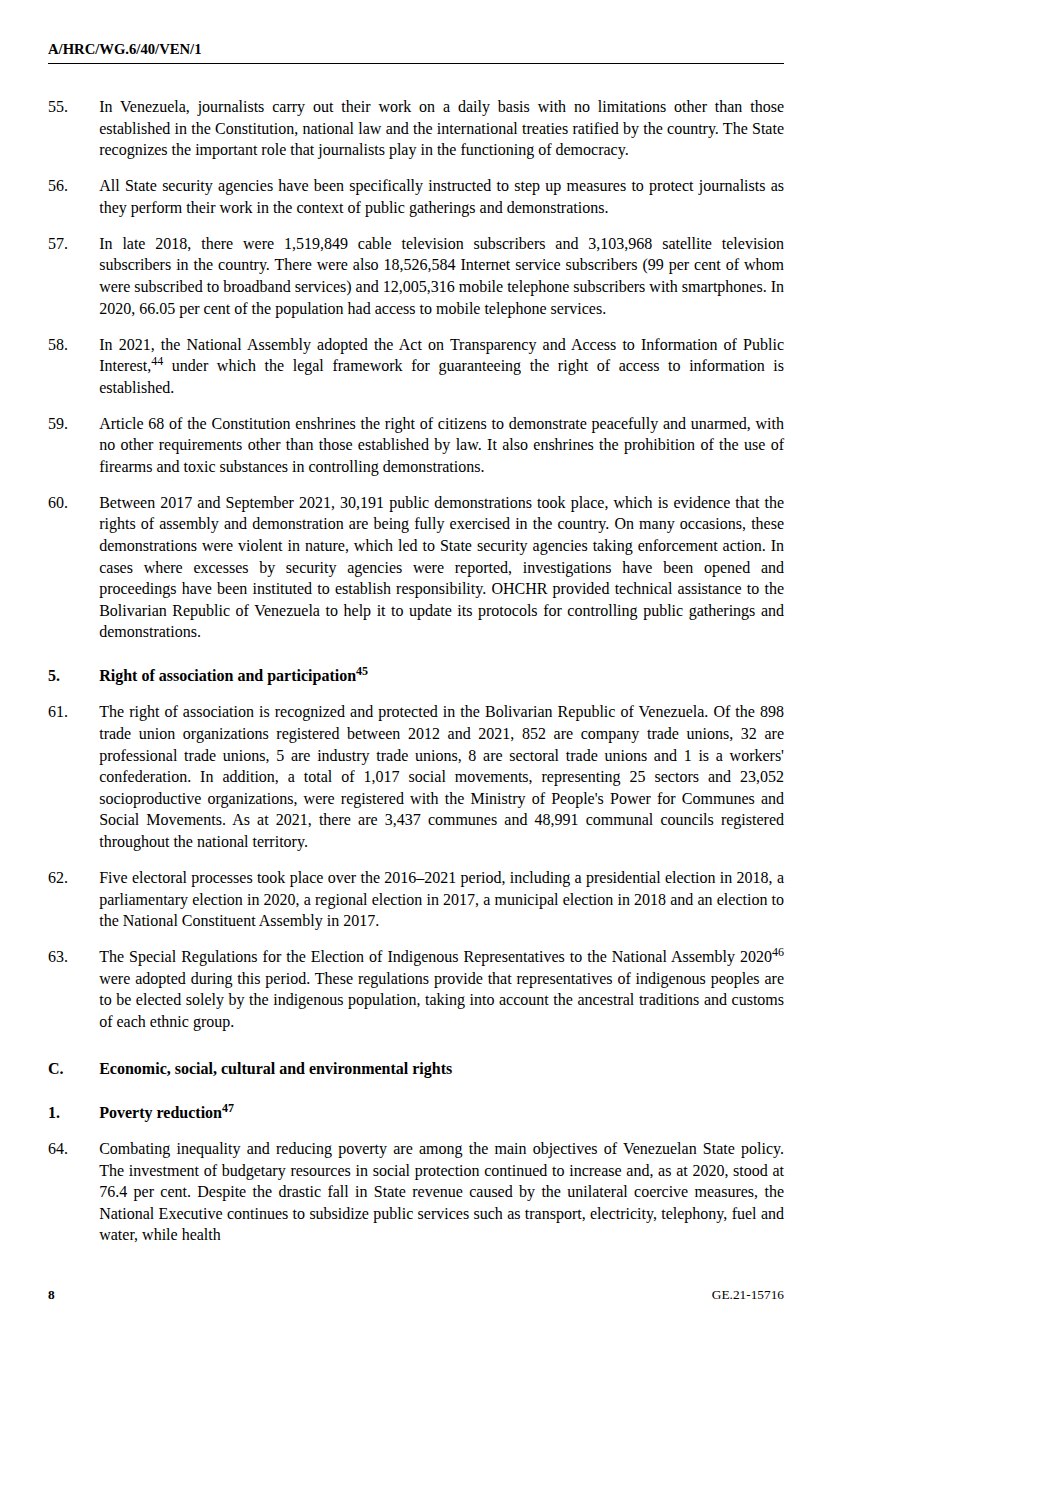A/HRC/WG.6/40/VEN/1
55. In Venezuela, journalists carry out their work on a daily basis with no limitations other than those established in the Constitution, national law and the international treaties ratified by the country. The State recognizes the important role that journalists play in the functioning of democracy.
56. All State security agencies have been specifically instructed to step up measures to protect journalists as they perform their work in the context of public gatherings and demonstrations.
57. In late 2018, there were 1,519,849 cable television subscribers and 3,103,968 satellite television subscribers in the country. There were also 18,526,584 Internet service subscribers (99 per cent of whom were subscribed to broadband services) and 12,005,316 mobile telephone subscribers with smartphones. In 2020, 66.05 per cent of the population had access to mobile telephone services.
58. In 2021, the National Assembly adopted the Act on Transparency and Access to Information of Public Interest,44 under which the legal framework for guaranteeing the right of access to information is established.
59. Article 68 of the Constitution enshrines the right of citizens to demonstrate peacefully and unarmed, with no other requirements other than those established by law. It also enshrines the prohibition of the use of firearms and toxic substances in controlling demonstrations.
60. Between 2017 and September 2021, 30,191 public demonstrations took place, which is evidence that the rights of assembly and demonstration are being fully exercised in the country. On many occasions, these demonstrations were violent in nature, which led to State security agencies taking enforcement action. In cases where excesses by security agencies were reported, investigations have been opened and proceedings have been instituted to establish responsibility. OHCHR provided technical assistance to the Bolivarian Republic of Venezuela to help it to update its protocols for controlling public gatherings and demonstrations.
5. Right of association and participation45
61. The right of association is recognized and protected in the Bolivarian Republic of Venezuela. Of the 898 trade union organizations registered between 2012 and 2021, 852 are company trade unions, 32 are professional trade unions, 5 are industry trade unions, 8 are sectoral trade unions and 1 is a workers' confederation. In addition, a total of 1,017 social movements, representing 25 sectors and 23,052 socioproductive organizations, were registered with the Ministry of People's Power for Communes and Social Movements. As at 2021, there are 3,437 communes and 48,991 communal councils registered throughout the national territory.
62. Five electoral processes took place over the 2016–2021 period, including a presidential election in 2018, a parliamentary election in 2020, a regional election in 2017, a municipal election in 2018 and an election to the National Constituent Assembly in 2017.
63. The Special Regulations for the Election of Indigenous Representatives to the National Assembly 202046 were adopted during this period. These regulations provide that representatives of indigenous peoples are to be elected solely by the indigenous population, taking into account the ancestral traditions and customs of each ethnic group.
C. Economic, social, cultural and environmental rights
1. Poverty reduction47
64. Combating inequality and reducing poverty are among the main objectives of Venezuelan State policy. The investment of budgetary resources in social protection continued to increase and, as at 2020, stood at 76.4 per cent. Despite the drastic fall in State revenue caused by the unilateral coercive measures, the National Executive continues to subsidize public services such as transport, electricity, telephony, fuel and water, while health
8 GE.21-15716